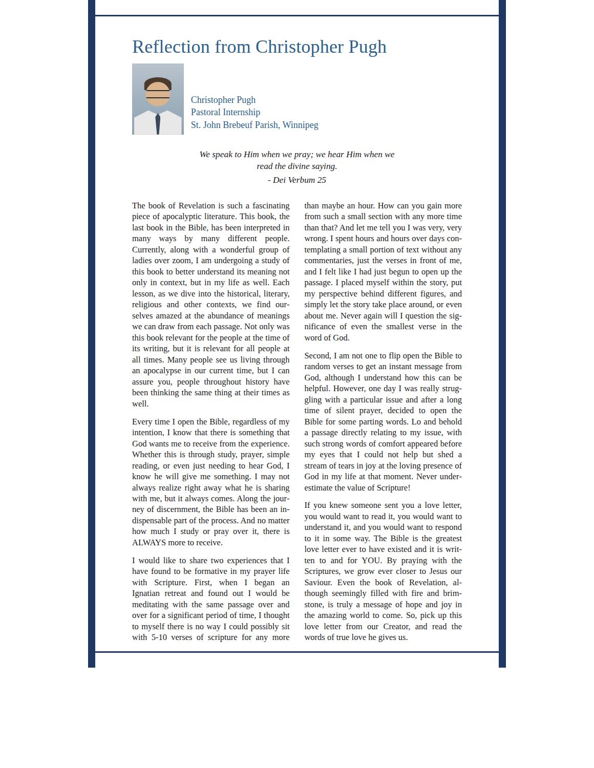Reflection from Christopher Pugh
Christopher Pugh
Pastoral Internship
St. John Brebeuf Parish, Winnipeg
We speak to Him when we pray; we hear Him when we
read the divine saying.
- Dei Verbum 25
The book of Revelation is such a fascinating piece of apocalyptic literature. This book, the last book in the Bible, has been interpreted in many ways by many different people. Currently, along with a wonderful group of ladies over zoom, I am undergoing a study of this book to better understand its meaning not only in context, but in my life as well. Each lesson, as we dive into the historical, literary, religious and other contexts, we find ourselves amazed at the abundance of meanings we can draw from each passage. Not only was this book relevant for the people at the time of its writing, but it is relevant for all people at all times. Many people see us living through an apocalypse in our current time, but I can assure you, people throughout history have been thinking the same thing at their times as well.
Every time I open the Bible, regardless of my intention, I know that there is something that God wants me to receive from the experience. Whether this is through study, prayer, simple reading, or even just needing to hear God, I know he will give me something. I may not always realize right away what he is sharing with me, but it always comes. Along the journey of discernment, the Bible has been an indispensable part of the process. And no matter how much I study or pray over it, there is ALWAYS more to receive.
I would like to share two experiences that I have found to be formative in my prayer life with Scripture. First, when I began an Ignatian retreat and found out I would be meditating with the same passage over and over for a significant period of time, I thought to myself there is no way I could possibly sit with 5-10 verses of scripture for any more than maybe an hour. How can you gain more from such a small section with any more time than that? And let me tell you I was very, very wrong. I spent hours and hours over days contemplating a small portion of text without any commentaries, just the verses in front of me, and I felt like I had just begun to open up the passage. I placed myself within the story, put my perspective behind different figures, and simply let the story take place around, or even about me. Never again will I question the significance of even the smallest verse in the word of God.
Second, I am not one to flip open the Bible to random verses to get an instant message from God, although I understand how this can be helpful. However, one day I was really struggling with a particular issue and after a long time of silent prayer, decided to open the Bible for some parting words. Lo and behold a passage directly relating to my issue, with such strong words of comfort appeared before my eyes that I could not help but shed a stream of tears in joy at the loving presence of God in my life at that moment. Never underestimate the value of Scripture!
If you knew someone sent you a love letter, you would want to read it, you would want to understand it, and you would want to respond to it in some way. The Bible is the greatest love letter ever to have existed and it is written to and for YOU. By praying with the Scriptures, we grow ever closer to Jesus our Saviour. Even the book of Revelation, although seemingly filled with fire and brimstone, is truly a message of hope and joy in the amazing world to come. So, pick up this love letter from our Creator, and read the words of true love he gives us.